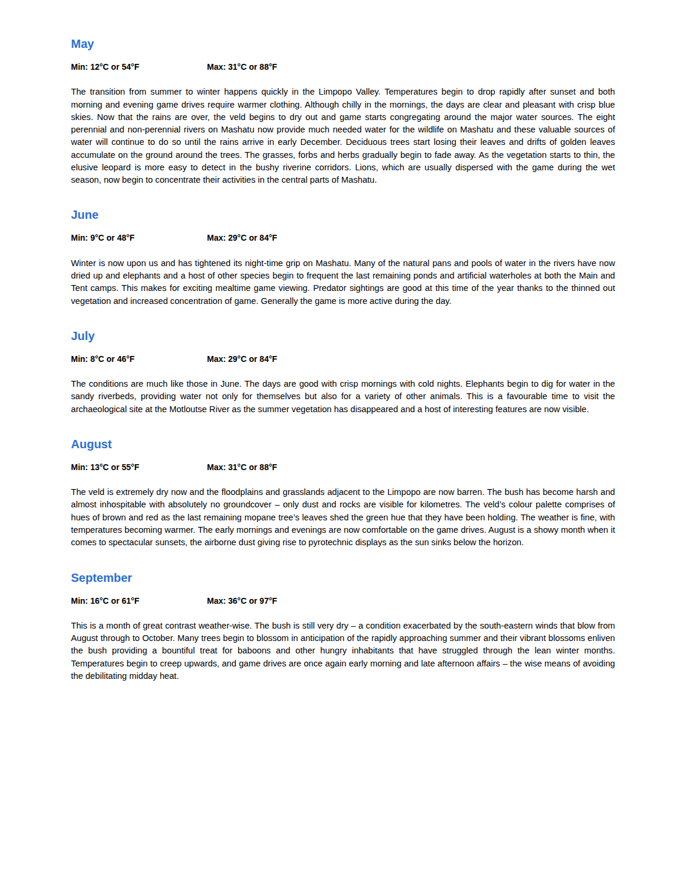May
Min: 12°C or 54°FMax: 31°C or 88°F
The transition from summer to winter happens quickly in the Limpopo Valley. Temperatures begin to drop rapidly after sunset and both morning and evening game drives require warmer clothing. Although chilly in the mornings, the days are clear and pleasant with crisp blue skies. Now that the rains are over, the veld begins to dry out and game starts congregating around the major water sources. The eight perennial and non-perennial rivers on Mashatu now provide much needed water for the wildlife on Mashatu and these valuable sources of water will continue to do so until the rains arrive in early December. Deciduous trees start losing their leaves and drifts of golden leaves accumulate on the ground around the trees. The grasses, forbs and herbs gradually begin to fade away. As the vegetation starts to thin, the elusive leopard is more easy to detect in the bushy riverine corridors. Lions, which are usually dispersed with the game during the wet season, now begin to concentrate their activities in the central parts of Mashatu.
June
Min: 9°C or 48°FMax: 29°C or 84°F
Winter is now upon us and has tightened its night-time grip on Mashatu. Many of the natural pans and pools of water in the rivers have now dried up and elephants and a host of other species begin to frequent the last remaining ponds and artificial waterholes at both the Main and Tent camps. This makes for exciting mealtime game viewing. Predator sightings are good at this time of the year thanks to the thinned out vegetation and increased concentration of game. Generally the game is more active during the day.
July
Min: 8°C or 46°FMax: 29°C or 84°F
The conditions are much like those in June. The days are good with crisp mornings with cold nights. Elephants begin to dig for water in the sandy riverbeds, providing water not only for themselves but also for a variety of other animals. This is a favourable time to visit the archaeological site at the Motloutse River as the summer vegetation has disappeared and a host of interesting features are now visible.
August
Min: 13°C or 55°FMax: 31°C or 88°F
The veld is extremely dry now and the floodplains and grasslands adjacent to the Limpopo are now barren. The bush has become harsh and almost inhospitable with absolutely no groundcover – only dust and rocks are visible for kilometres. The veld’s colour palette comprises of hues of brown and red as the last remaining mopane tree’s leaves shed the green hue that they have been holding. The weather is fine, with temperatures becoming warmer. The early mornings and evenings are now comfortable on the game drives. August is a showy month when it comes to spectacular sunsets, the airborne dust giving rise to pyrotechnic displays as the sun sinks below the horizon.
September
Min: 16°C or 61°FMax: 36°C or 97°F
This is a month of great contrast weather-wise. The bush is still very dry – a condition exacerbated by the south-eastern winds that blow from August through to October. Many trees begin to blossom in anticipation of the rapidly approaching summer and their vibrant blossoms enliven the bush providing a bountiful treat for baboons and other hungry inhabitants that have struggled through the lean winter months. Temperatures begin to creep upwards, and game drives are once again early morning and late afternoon affairs – the wise means of avoiding the debilitating midday heat.